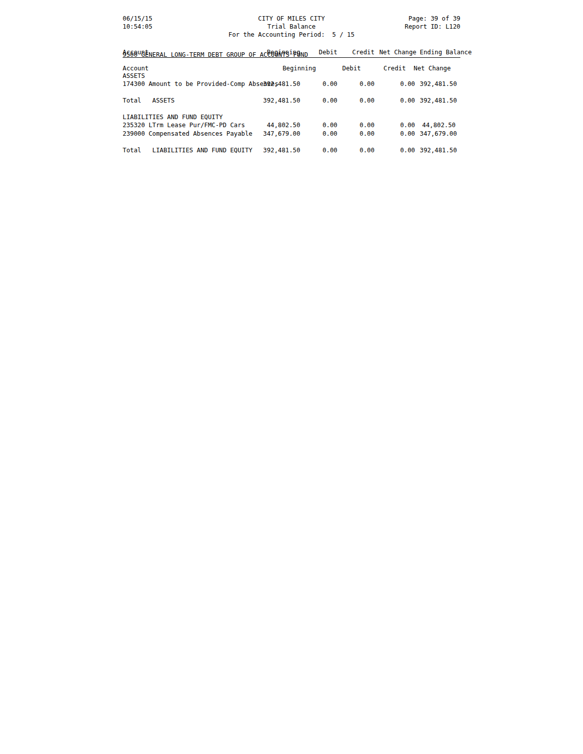| 06/15/15 | CITY OF MILES CITY | Page: 39 of 39 |
| 10:54:05 | Trial Balance | Report ID: L120 |
| | For the Accounting Period: 5 / 15 | |
9500 GENERAL LONG-TERM DEBT GROUP OF ACCOUNTS FUND
| Account | Beginning | Debit | Credit | Net Change | |
| Account | Beginning | Debit | Credit | Net Change | Ending Balance |
| Account | Beginning | Debit | Credit | Net Change | Ending Balance |
| ASSETS | | | | | |
| 174300 Amount to be Provided-Comp Absences | 392,481.50 | 0.00 | 0.00 | 0.00 | 392,481.50 |
| Total ASSETS | 392,481.50 | 0.00 | 0.00 | 0.00 | 392,481.50 |
| LIABILITIES AND FUND EQUITY | | | | | |
| 235320 LTrm Lease Pur/FMC-PD Cars | 44,802.50 | 0.00 | 0.00 | 0.00 | 44,802.50 |
| 239000 Compensated Absences Payable | 347,679.00 | 0.00 | 0.00 | 0.00 | 347,679.00 |
| Total LIABILITIES AND FUND EQUITY | 392,481.50 | 0.00 | 0.00 | 0.00 | 392,481.50 |